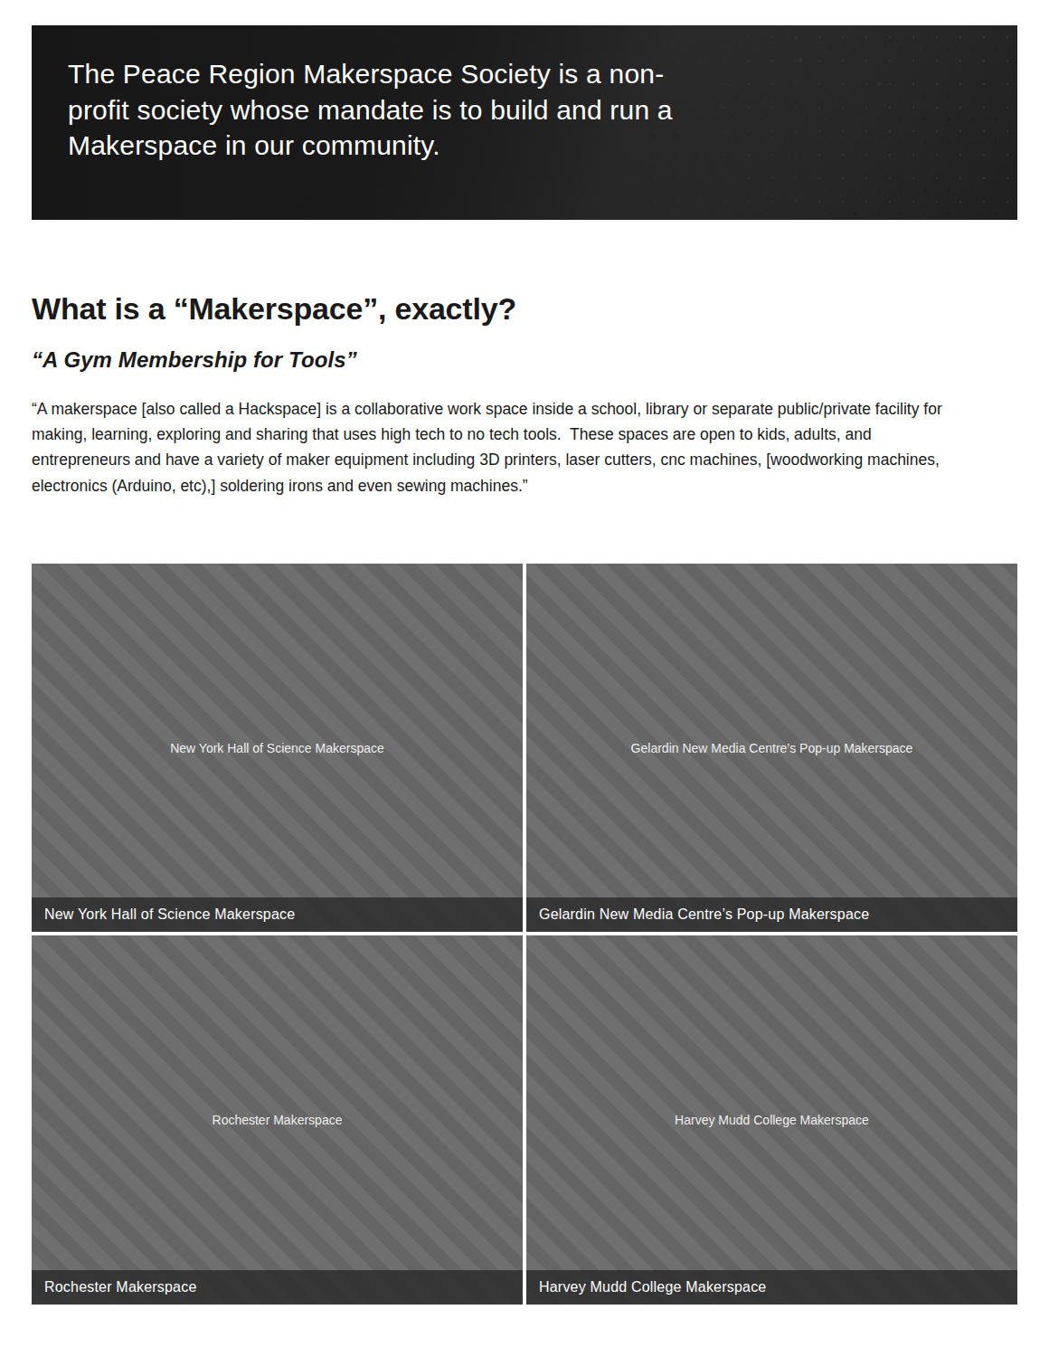The Peace Region Makerspace Society is a non-profit society whose mandate is to build and run a Makerspace in our community.
What is a “Makerspace”, exactly?
“A Gym Membership for Tools”
“A makerspace [also called a Hackspace] is a collaborative work space inside a school, library or separate public/private facility for making, learning, exploring and sharing that uses high tech to no tech tools. These spaces are open to kids, adults, and entrepreneurs and have a variety of maker equipment including 3D printers, laser cutters, cnc machines, [woodworking machines, electronics (Arduino, etc),] soldering irons and even sewing machines.”
New York Hall of Science Makerspace
New York Hall of Science Makerspace
Gelardin New Media Centre’s Pop-up Makerspace
Gelardin New Media Centre’s Pop-up Makerspace
Rochester Makerspace
Rochester Makerspace
Harvey Mudd College Makerspace
Harvey Mudd College Makerspace